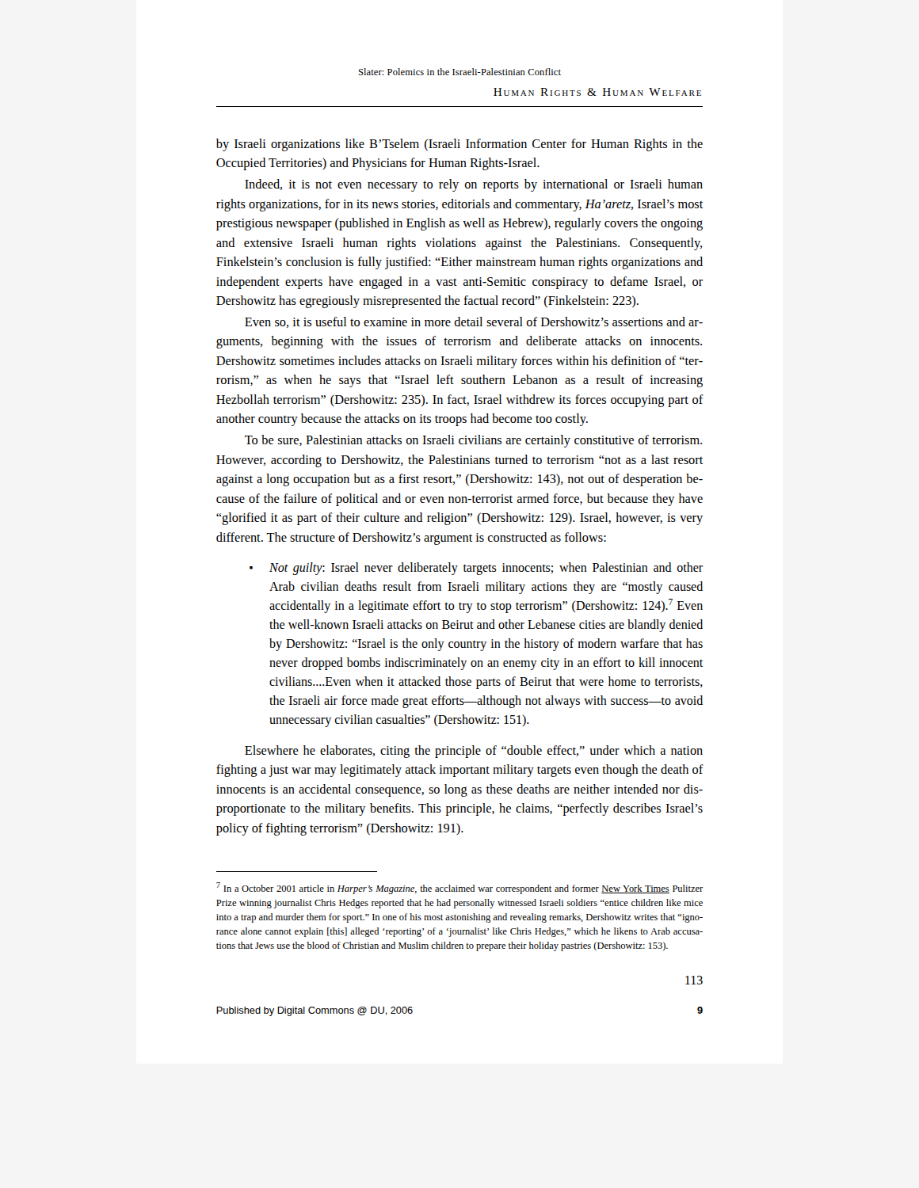Slater: Polemics in the Israeli-Palestinian Conflict
Human Rights & Human Welfare
by Israeli organizations like B’Tselem (Israeli Information Center for Human Rights in the Occupied Territories) and Physicians for Human Rights-Israel.
Indeed, it is not even necessary to rely on reports by international or Israeli human rights organizations, for in its news stories, editorials and commentary, Ha’aretz, Israel’s most prestigious newspaper (published in English as well as Hebrew), regularly covers the ongoing and extensive Israeli human rights violations against the Palestinians. Consequently, Finkelstein’s conclusion is fully justified: “Either mainstream human rights organizations and independent experts have engaged in a vast anti-Semitic conspiracy to defame Israel, or Dershowitz has egregiously misrepresented the factual record” (Finkelstein: 223).
Even so, it is useful to examine in more detail several of Dershowitz’s assertions and arguments, beginning with the issues of terrorism and deliberate attacks on innocents. Dershowitz sometimes includes attacks on Israeli military forces within his definition of “terrorism,” as when he says that “Israel left southern Lebanon as a result of increasing Hezbollah terrorism” (Dershowitz: 235). In fact, Israel withdrew its forces occupying part of another country because the attacks on its troops had become too costly.
To be sure, Palestinian attacks on Israeli civilians are certainly constitutive of terrorism. However, according to Dershowitz, the Palestinians turned to terrorism “not as a last resort against a long occupation but as a first resort,” (Dershowitz: 143), not out of desperation because of the failure of political and or even non-terrorist armed force, but because they have “glorified it as part of their culture and religion” (Dershowitz: 129). Israel, however, is very different. The structure of Dershowitz’s argument is constructed as follows:
Not guilty: Israel never deliberately targets innocents; when Palestinian and other Arab civilian deaths result from Israeli military actions they are “mostly caused accidentally in a legitimate effort to try to stop terrorism” (Dershowitz: 124).7 Even the well-known Israeli attacks on Beirut and other Lebanese cities are blandly denied by Dershowitz: “Israel is the only country in the history of modern warfare that has never dropped bombs indiscriminately on an enemy city in an effort to kill innocent civilians....Even when it attacked those parts of Beirut that were home to terrorists, the Israeli air force made great efforts—although not always with success—to avoid unnecessary civilian casualties” (Dershowitz: 151).
Elsewhere he elaborates, citing the principle of “double effect,” under which a nation fighting a just war may legitimately attack important military targets even though the death of innocents is an accidental consequence, so long as these deaths are neither intended nor disproportionate to the military benefits. This principle, he claims, “perfectly describes Israel’s policy of fighting terrorism” (Dershowitz: 191).
7 In a October 2001 article in Harper’s Magazine, the acclaimed war correspondent and former New York Times Pulitzer Prize winning journalist Chris Hedges reported that he had personally witnessed Israeli soldiers “entice children like mice into a trap and murder them for sport.” In one of his most astonishing and revealing remarks, Dershowitz writes that “ignorance alone cannot explain [this] alleged ‘reporting’ of a ‘journalist’ like Chris Hedges,” which he likens to Arab accusations that Jews use the blood of Christian and Muslim children to prepare their holiday pastries (Dershowitz: 153).
113
Published by Digital Commons @ DU, 2006 9